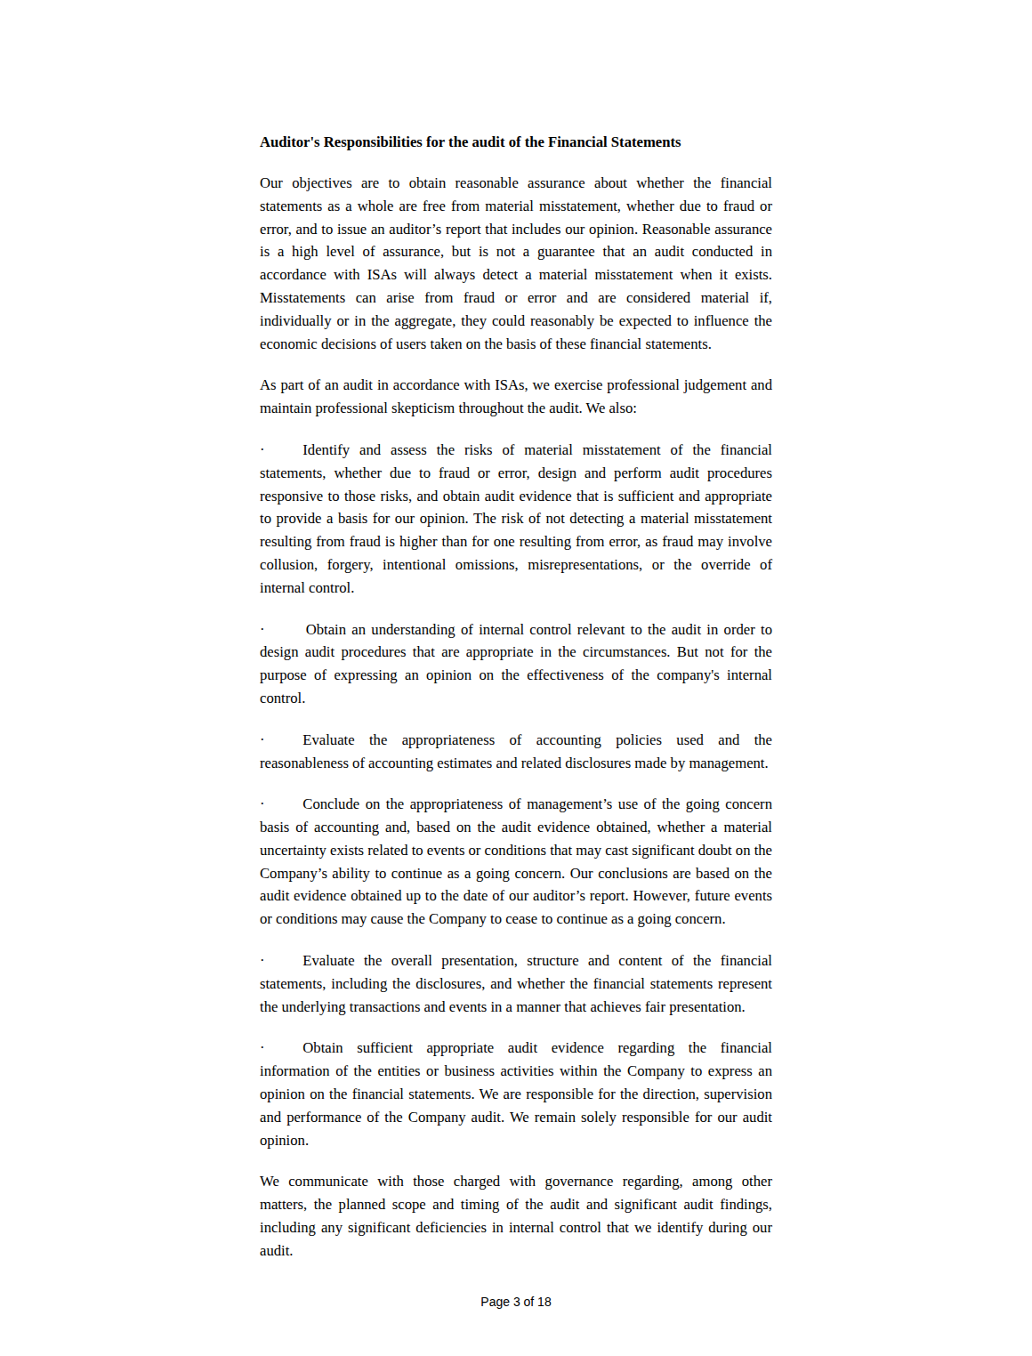Auditor's Responsibilities for the audit of the Financial Statements
Our objectives are to obtain reasonable assurance about whether the financial statements as a whole are free from material misstatement, whether due to fraud or error, and to issue an auditor’s report that includes our opinion. Reasonable assurance is a high level of assurance, but is not a guarantee that an audit conducted in accordance with ISAs will always detect a material misstatement when it exists. Misstatements can arise from fraud or error and are considered material if, individually or in the aggregate, they could reasonably be expected to influence the economic decisions of users taken on the basis of these financial statements.
As part of an audit in accordance with ISAs, we exercise professional judgement and maintain professional skepticism throughout the audit. We also:
·Identify and assess the risks of material misstatement of the financial statements, whether due to fraud or error, design and perform audit procedures responsive to those risks, and obtain audit evidence that is sufficient and appropriate to provide a basis for our opinion. The risk of not detecting a material misstatement resulting from fraud is higher than for one resulting from error, as fraud may involve collusion, forgery, intentional omissions, misrepresentations, or the override of internal control.
·Obtain an understanding of internal control relevant to the audit in order to design audit procedures that are appropriate in the circumstances. But not for the purpose of expressing an opinion on the effectiveness of the company's internal control.
·Evaluate the appropriateness of accounting policies used and the reasonableness of accounting estimates and related disclosures made by management.
·Conclude on the appropriateness of management’s use of the going concern basis of accounting and, based on the audit evidence obtained, whether a material uncertainty exists related to events or conditions that may cast significant doubt on the Company’s ability to continue as a going concern. Our conclusions are based on the audit evidence obtained up to the date of our auditor’s report. However, future events or conditions may cause the Company to cease to continue as a going concern.
·Evaluate the overall presentation, structure and content of the financial statements, including the disclosures, and whether the financial statements represent the underlying transactions and events in a manner that achieves fair presentation.
·Obtain sufficient appropriate audit evidence regarding the financial information of the entities or business activities within the Company to express an opinion on the financial statements. We are responsible for the direction, supervision and performance of the Company audit. We remain solely responsible for our audit opinion.
We communicate with those charged with governance regarding, among other matters, the planned scope and timing of the audit and significant audit findings, including any significant deficiencies in internal control that we identify during our audit.
Page 3 of 18